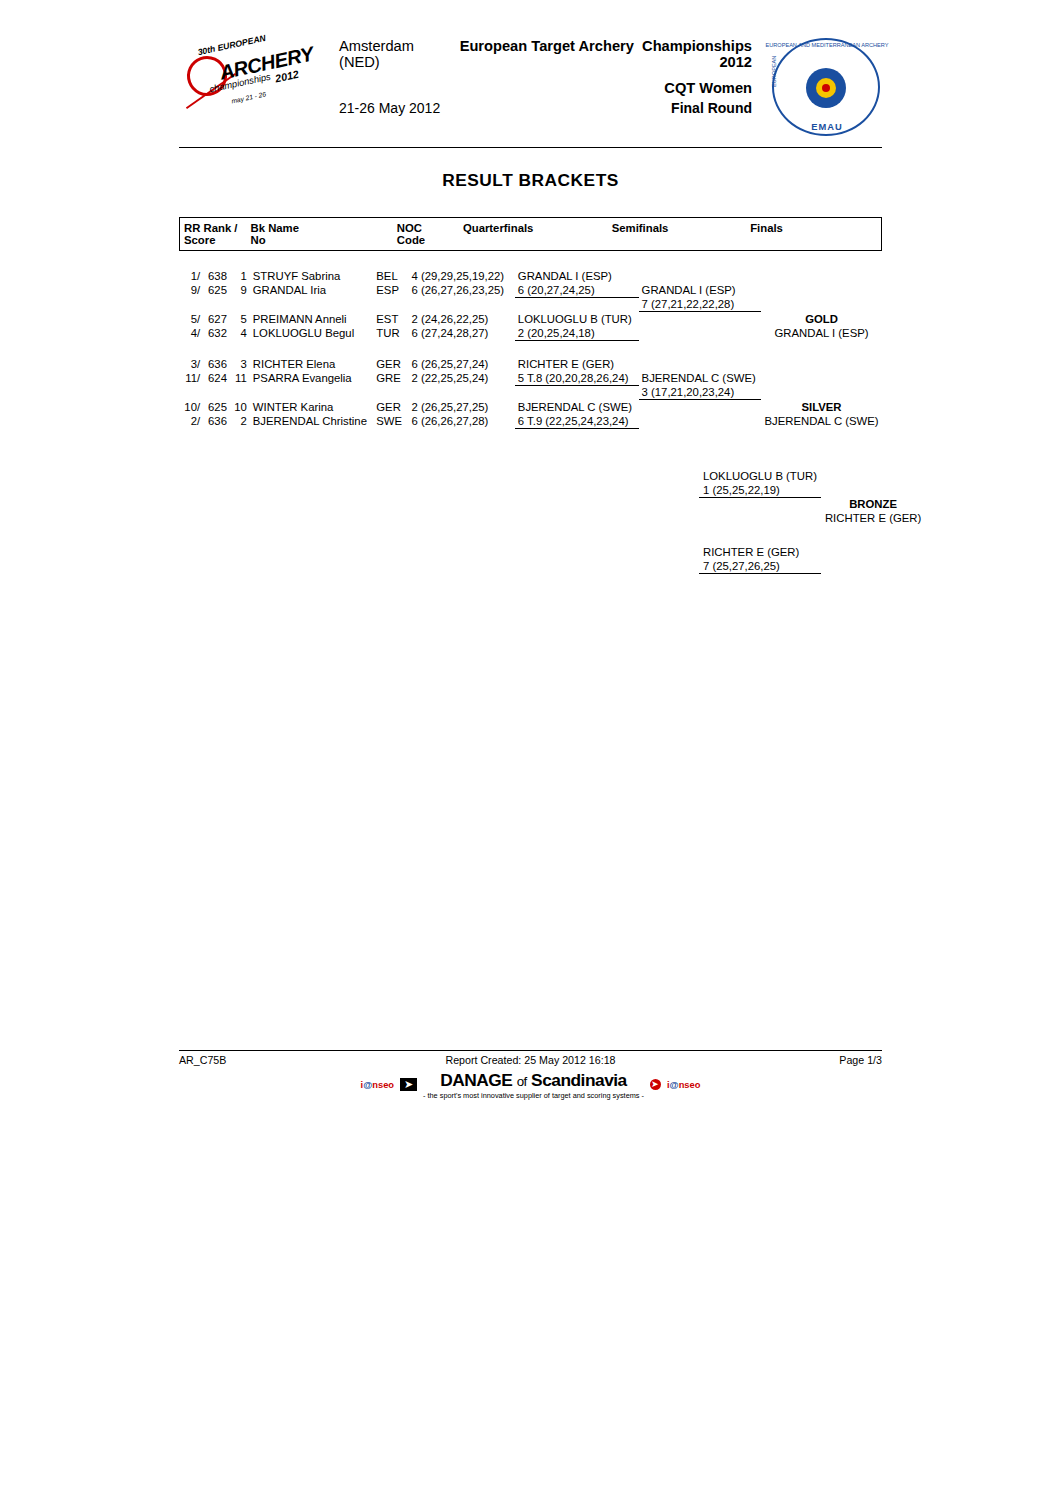30th EUROPEAN
ARCHERY
championships
2012
may 21 - 26
Amsterdam (NED)
European Target Archery Championships 2012
21-26 May 2012
CQT Women
Final Round
EUROPEAN AND MEDITERRANEAN ARCHERY
EUROPEAN
EMAU
RESULT BRACKETS
| RR Rank / Score | Bk Name No | NOC Code | Quarterfinals | Semifinals | Finals | |
| 1/ | 638 | 1 | STRUYF Sabrina | BEL | 4 (29,29,25,19,22) | GRANDAL I (ESP) | | |
| 9/ | 625 | 9 | GRANDAL Iria | ESP | 6 (26,27,26,23,25) | 6 (20,27,24,25) | GRANDAL I (ESP) | |
| | 7 (27,21,22,22,28) | |
| 5/ | 627 | 5 | PREIMANN Anneli | EST | 2 (24,26,22,25) | LOKLUOGLU B (TUR) | | GOLD |
| 4/ | 632 | 4 | LOKLUOGLU Begul | TUR | 6 (27,24,28,27) | 2 (20,25,24,18) | | GRANDAL I (ESP) |
| 3/ | 636 | 3 | RICHTER Elena | GER | 6 (26,25,27,24) | RICHTER E (GER) | | |
| 11/ | 624 | 11 | PSARRA Evangelia | GRE | 2 (22,25,25,24) | 5 T.8 (20,20,28,26,24) | BJERENDAL C (SWE) | |
| | 3 (17,21,20,23,24) | |
| 10/ | 625 | 10 | WINTER Karina | GER | 2 (26,25,27,25) | BJERENDAL C (SWE) | | SILVER |
| 2/ | 636 | 2 | BJERENDAL Christine | SWE | 6 (26,26,27,28) | 6 T.9 (22,25,24,23,24) | | BJERENDAL C (SWE) |
| LOKLUOGLU B (TUR) | |
| 1 (25,25,22,19) | |
| | BRONZE |
| | RICHTER E (GER) |
| RICHTER E (GER) | |
| 7 (25,27,26,25) | |
AR_C75B
Report Created: 25 May 2012 16:18
Page 1/3
i@nseo
➤
DANAGE of Scandinavia
- the sport's most innovative supplier of target and scoring systems -
➤
i@nseo